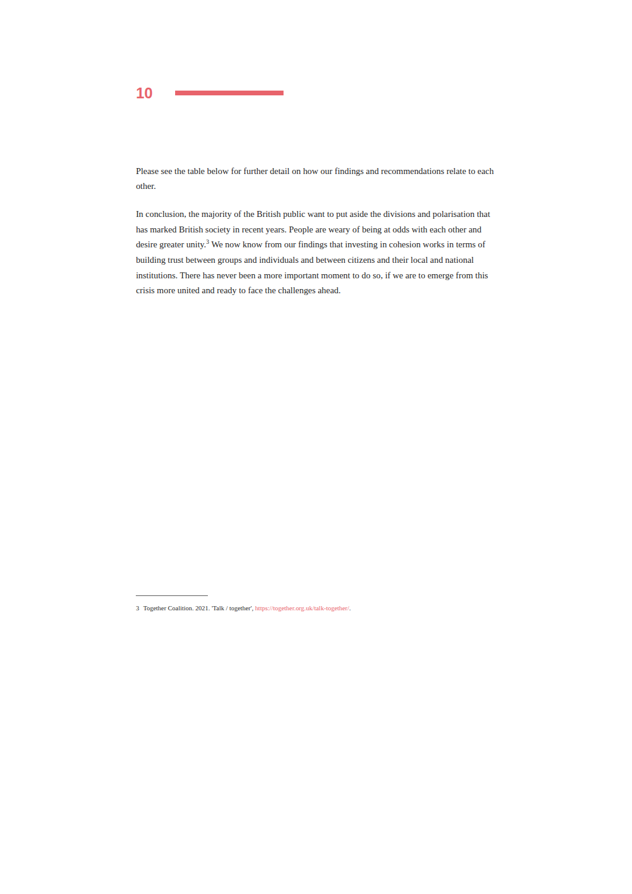10
Please see the table below for further detail on how our findings and recommendations relate to each other.
In conclusion, the majority of the British public want to put aside the divisions and polarisation that has marked British society in recent years. People are weary of being at odds with each other and desire greater unity.3 We now know from our findings that investing in cohesion works in terms of building trust between groups and individuals and between citizens and their local and national institutions. There has never been a more important moment to do so, if we are to emerge from this crisis more united and ready to face the challenges ahead.
3 Together Coalition. 2021. 'Talk / together', https://together.org.uk/talk-together/.